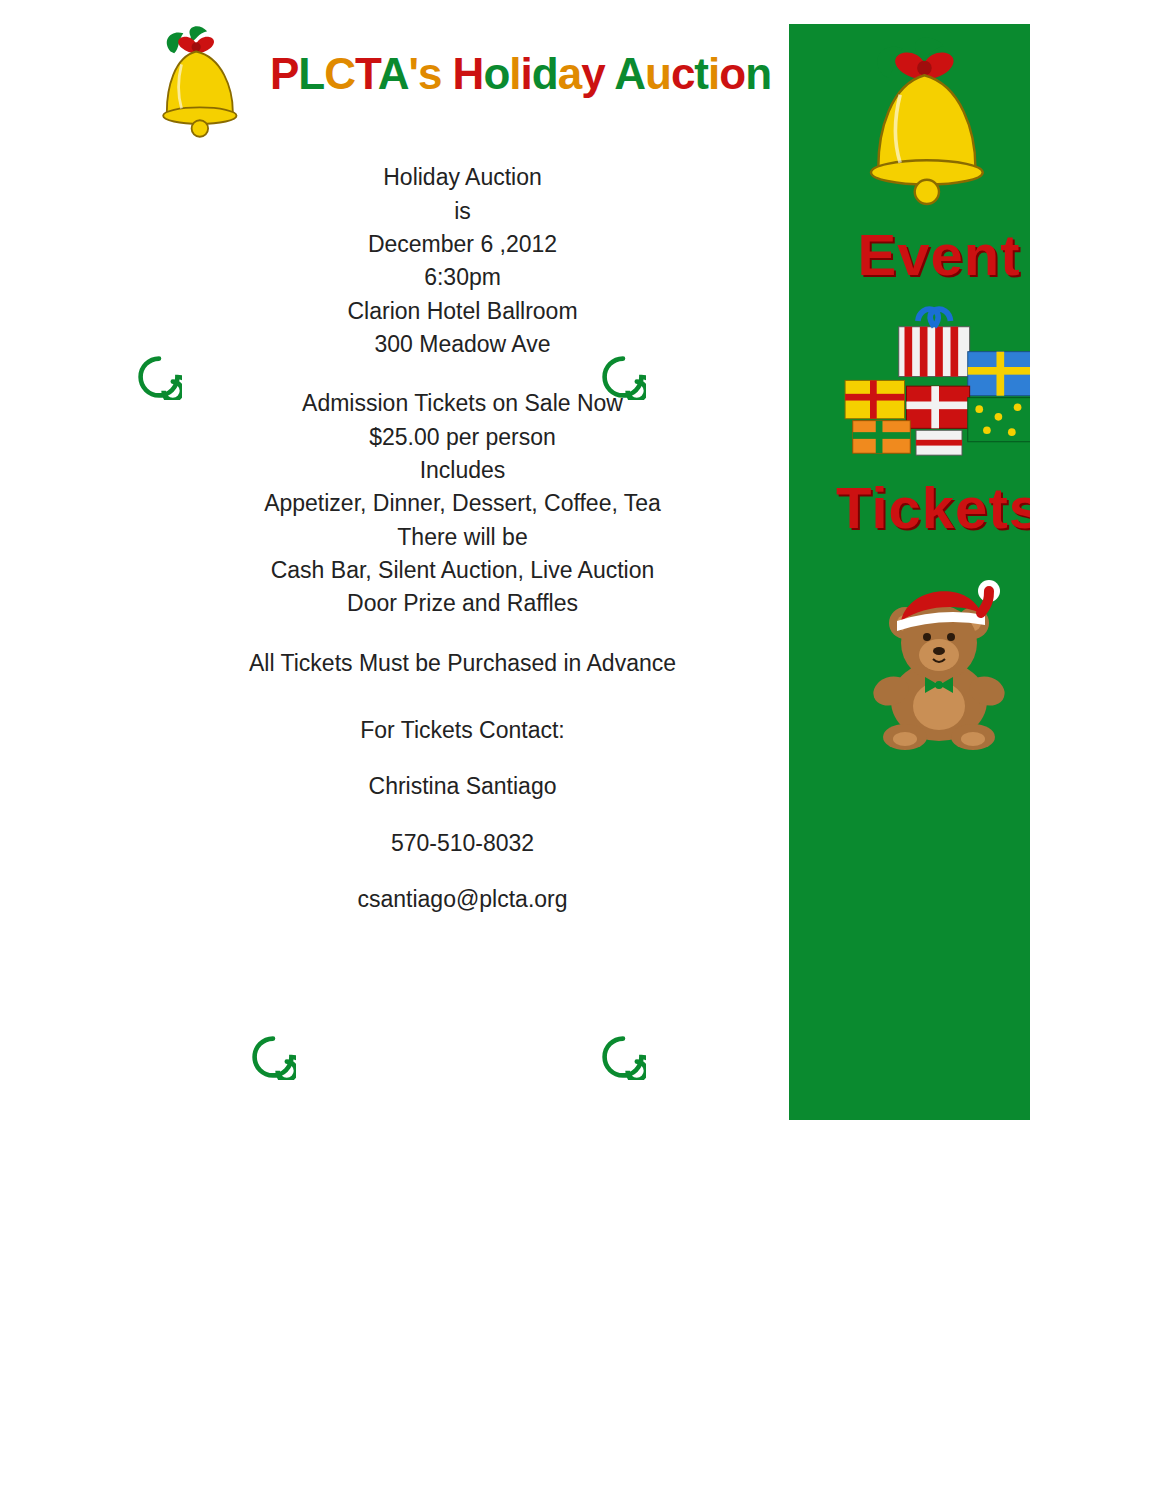PLCTA's Holiday Auction
Holiday Auction
is
December 6 ,2012
6:30pm
Clarion Hotel Ballroom
300 Meadow Ave
Admission Tickets on Sale Now
$25.00 per person
Includes
Appetizer, Dinner, Dessert, Coffee, Tea
There will be
Cash Bar, Silent Auction, Live Auction
Door Prize and Raffles
All Tickets Must be Purchased in Advance
For Tickets Contact:
Christina Santiago
570-510-8032
csantiago@plcta.org
Event
Tickets